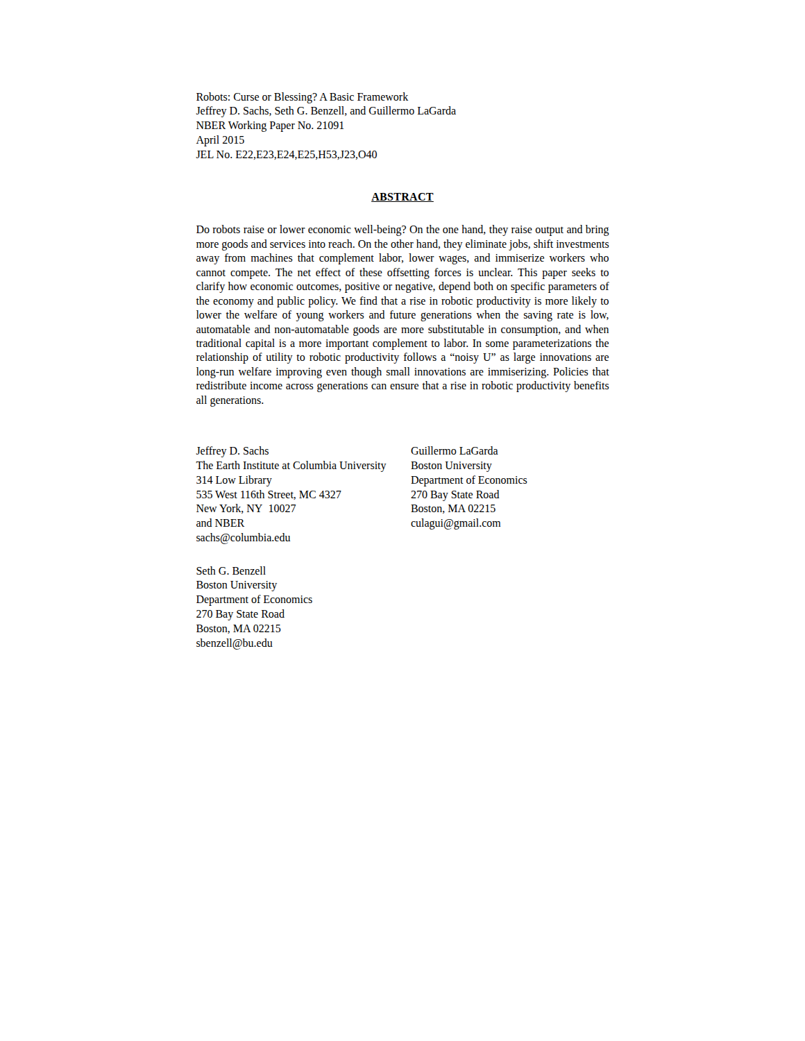Robots: Curse or Blessing? A Basic Framework
Jeffrey D. Sachs, Seth G. Benzell, and Guillermo LaGarda
NBER Working Paper No. 21091
April 2015
JEL No. E22,E23,E24,E25,H53,J23,O40
ABSTRACT
Do robots raise or lower economic well-being? On the one hand, they raise output and bring more goods and services into reach. On the other hand, they eliminate jobs, shift investments away from machines that complement labor, lower wages, and immiserize workers who cannot compete. The net effect of these offsetting forces is unclear. This paper seeks to clarify how economic outcomes, positive or negative, depend both on specific parameters of the economy and public policy. We find that a rise in robotic productivity is more likely to lower the welfare of young workers and future generations when the saving rate is low, automatable and non-automatable goods are more substitutable in consumption, and when traditional capital is a more important complement to labor. In some parameterizations the relationship of utility to robotic productivity follows a “noisy U” as large innovations are long-run welfare improving even though small innovations are immiserizing. Policies that redistribute income across generations can ensure that a rise in robotic productivity benefits all generations.
| Jeffrey D. Sachs The Earth Institute at Columbia University 314 Low Library 535 West 116th Street, MC 4327 New York, NY 10027 and NBER sachs@columbia.edu | Guillermo LaGarda Boston University Department of Economics 270 Bay State Road Boston, MA 02215 culagui@gmail.com |
| Seth G. Benzell Boston University Department of Economics 270 Bay State Road Boston, MA 02215 sbenzell@bu.edu | |